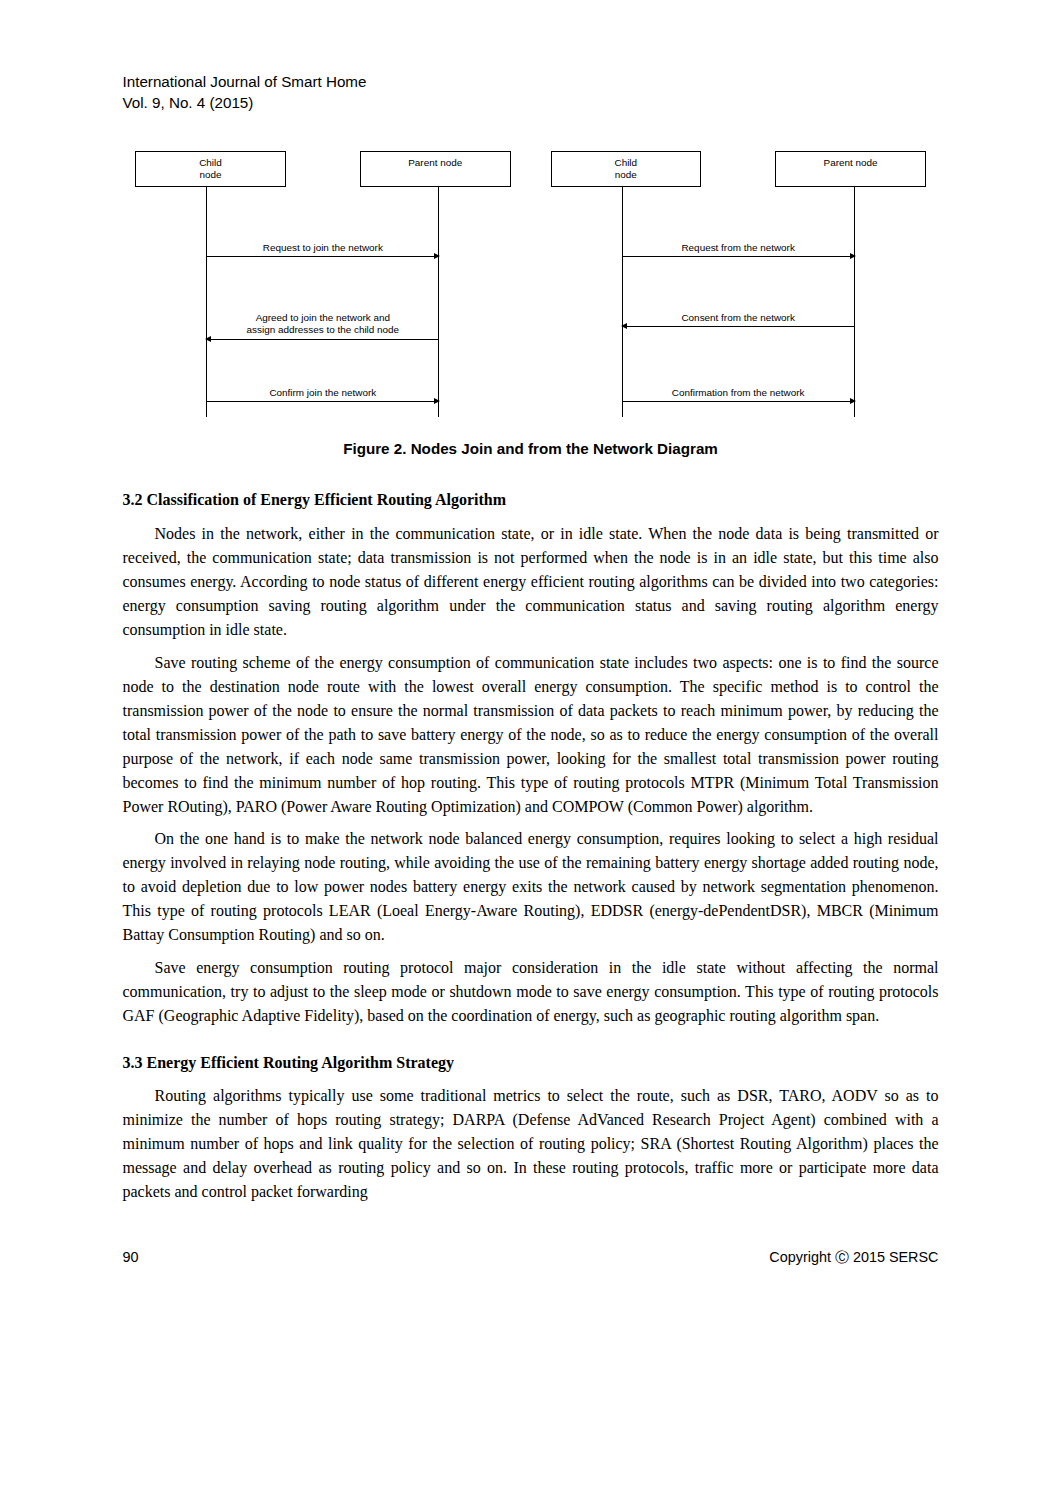International Journal of Smart Home
Vol. 9, No. 4 (2015)
Child
node
Parent node
Request to join the network
Agreed to join the network and
assign addresses to the child node
Confirm join the network
Child
node
Parent node
Request from the network
Consent from the network
Confirmation from the network
Figure 2. Nodes Join and from the Network Diagram
3.2 Classification of Energy Efficient Routing Algorithm
Nodes in the network, either in the communication state, or in idle state. When the node data is being transmitted or received, the communication state; data transmission is not performed when the node is in an idle state, but this time also consumes energy. According to node status of different energy efficient routing algorithms can be divided into two categories: energy consumption saving routing algorithm under the communication status and saving routing algorithm energy consumption in idle state.
Save routing scheme of the energy consumption of communication state includes two aspects: one is to find the source node to the destination node route with the lowest overall energy consumption. The specific method is to control the transmission power of the node to ensure the normal transmission of data packets to reach minimum power, by reducing the total transmission power of the path to save battery energy of the node, so as to reduce the energy consumption of the overall purpose of the network, if each node same transmission power, looking for the smallest total transmission power routing becomes to find the minimum number of hop routing. This type of routing protocols MTPR (Minimum Total Transmission Power ROuting), PARO (Power Aware Routing Optimization) and COMPOW (Common Power) algorithm.
On the one hand is to make the network node balanced energy consumption, requires looking to select a high residual energy involved in relaying node routing, while avoiding the use of the remaining battery energy shortage added routing node, to avoid depletion due to low power nodes battery energy exits the network caused by network segmentation phenomenon. This type of routing protocols LEAR (Loeal Energy-Aware Routing), EDDSR (energy-dePendentDSR), MBCR (Minimum Battay Consumption Routing) and so on.
Save energy consumption routing protocol major consideration in the idle state without affecting the normal communication, try to adjust to the sleep mode or shutdown mode to save energy consumption. This type of routing protocols GAF (Geographic Adaptive Fidelity), based on the coordination of energy, such as geographic routing algorithm span.
3.3 Energy Efficient Routing Algorithm Strategy
Routing algorithms typically use some traditional metrics to select the route, such as DSR, TARO, AODV so as to minimize the number of hops routing strategy; DARPA (Defense AdVanced Research Project Agent) combined with a minimum number of hops and link quality for the selection of routing policy; SRA (Shortest Routing Algorithm) places the message and delay overhead as routing policy and so on. In these routing protocols, traffic more or participate more data packets and control packet forwarding
90 Copyright Ⓒ 2015 SERSC